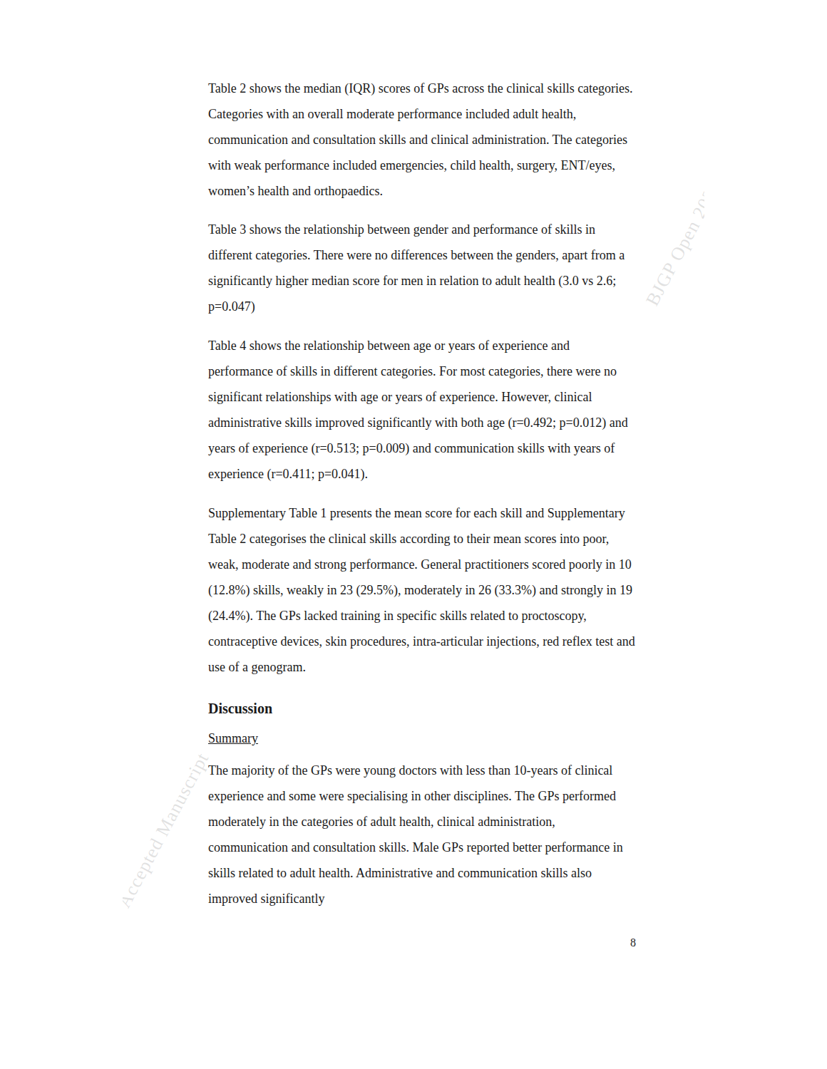BJGP Open 2021.0233 Accepted Manuscript
Table 2 shows the median (IQR) scores of GPs across the clinical skills categories. Categories with an overall moderate performance included adult health, communication and consultation skills and clinical administration. The categories with weak performance included emergencies, child health, surgery, ENT/eyes, women’s health and orthopaedics.
Table 3 shows the relationship between gender and performance of skills in different categories. There were no differences between the genders, apart from a significantly higher median score for men in relation to adult health (3.0 vs 2.6; p=0.047)
Table 4 shows the relationship between age or years of experience and performance of skills in different categories. For most categories, there were no significant relationships with age or years of experience. However, clinical administrative skills improved significantly with both age (r=0.492; p=0.012) and years of experience (r=0.513; p=0.009) and communication skills with years of experience (r=0.411; p=0.041).
Supplementary Table 1 presents the mean score for each skill and Supplementary Table 2 categorises the clinical skills according to their mean scores into poor, weak, moderate and strong performance. General practitioners scored poorly in 10 (12.8%) skills, weakly in 23 (29.5%), moderately in 26 (33.3%) and strongly in 19 (24.4%). The GPs lacked training in specific skills related to proctoscopy, contraceptive devices, skin procedures, intra-articular injections, red reflex test and use of a genogram.
Discussion
Summary
The majority of the GPs were young doctors with less than 10-years of clinical experience and some were specialising in other disciplines. The GPs performed moderately in the categories of adult health, clinical administration, communication and consultation skills. Male GPs reported better performance in skills related to adult health. Administrative and communication skills also improved significantly
8